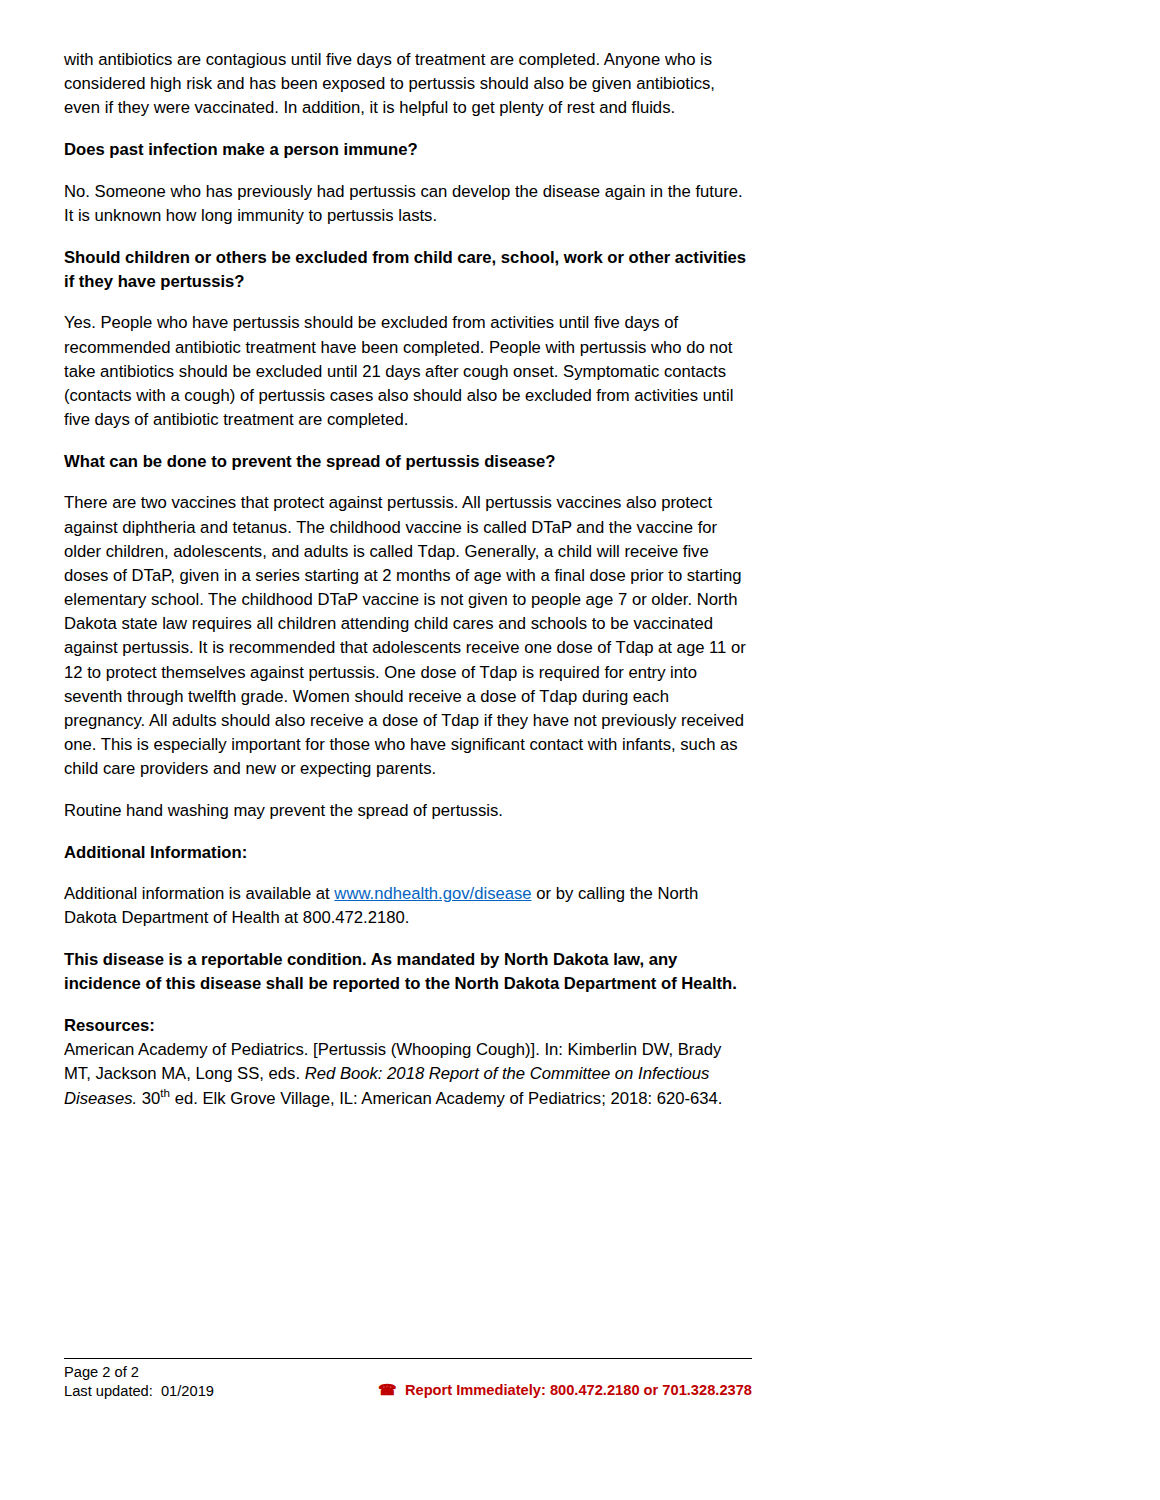with antibiotics are contagious until five days of treatment are completed. Anyone who is considered high risk and has been exposed to pertussis should also be given antibiotics, even if they were vaccinated. In addition, it is helpful to get plenty of rest and fluids.
Does past infection make a person immune?
No. Someone who has previously had pertussis can develop the disease again in the future. It is unknown how long immunity to pertussis lasts.
Should children or others be excluded from child care, school, work or other activities if they have pertussis?
Yes. People who have pertussis should be excluded from activities until five days of recommended antibiotic treatment have been completed. People with pertussis who do not take antibiotics should be excluded until 21 days after cough onset. Symptomatic contacts (contacts with a cough) of pertussis cases also should also be excluded from activities until five days of antibiotic treatment are completed.
What can be done to prevent the spread of pertussis disease?
There are two vaccines that protect against pertussis. All pertussis vaccines also protect against diphtheria and tetanus. The childhood vaccine is called DTaP and the vaccine for older children, adolescents, and adults is called Tdap. Generally, a child will receive five doses of DTaP, given in a series starting at 2 months of age with a final dose prior to starting elementary school. The childhood DTaP vaccine is not given to people age 7 or older. North Dakota state law requires all children attending child cares and schools to be vaccinated against pertussis. It is recommended that adolescents receive one dose of Tdap at age 11 or 12 to protect themselves against pertussis. One dose of Tdap is required for entry into seventh through twelfth grade. Women should receive a dose of Tdap during each pregnancy. All adults should also receive a dose of Tdap if they have not previously received one. This is especially important for those who have significant contact with infants, such as child care providers and new or expecting parents.
Routine hand washing may prevent the spread of pertussis.
Additional Information:
Additional information is available at www.ndhealth.gov/disease or by calling the North Dakota Department of Health at 800.472.2180.
This disease is a reportable condition. As mandated by North Dakota law, any incidence of this disease shall be reported to the North Dakota Department of Health.
Resources:
American Academy of Pediatrics. [Pertussis (Whooping Cough)]. In: Kimberlin DW, Brady MT, Jackson MA, Long SS, eds. Red Book: 2018 Report of the Committee on Infectious Diseases. 30th ed. Elk Grove Village, IL: American Academy of Pediatrics; 2018: 620-634.
Page 2 of 2
Last updated: 01/2019
☎ Report Immediately: 800.472.2180 or 701.328.2378